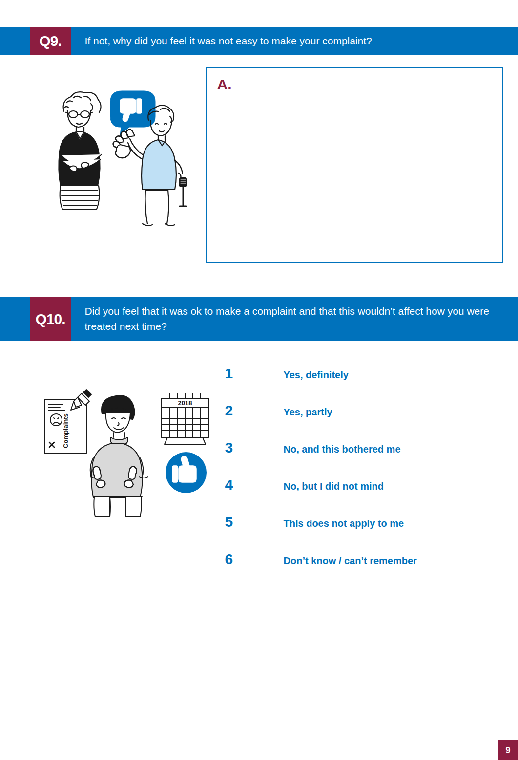Q9.
If not, why did you feel it was not easy to make your complaint?
A.
Q10.
Did you feel that it was ok to make a complaint and that this wouldn’t affect how you were treated next time?
Complaints 2018
1
Yes, definitely
2
Yes, partly
3
No, and this bothered me
4
No, but I did not mind
5
This does not apply to me
6
Don’t know / can’t remember
9